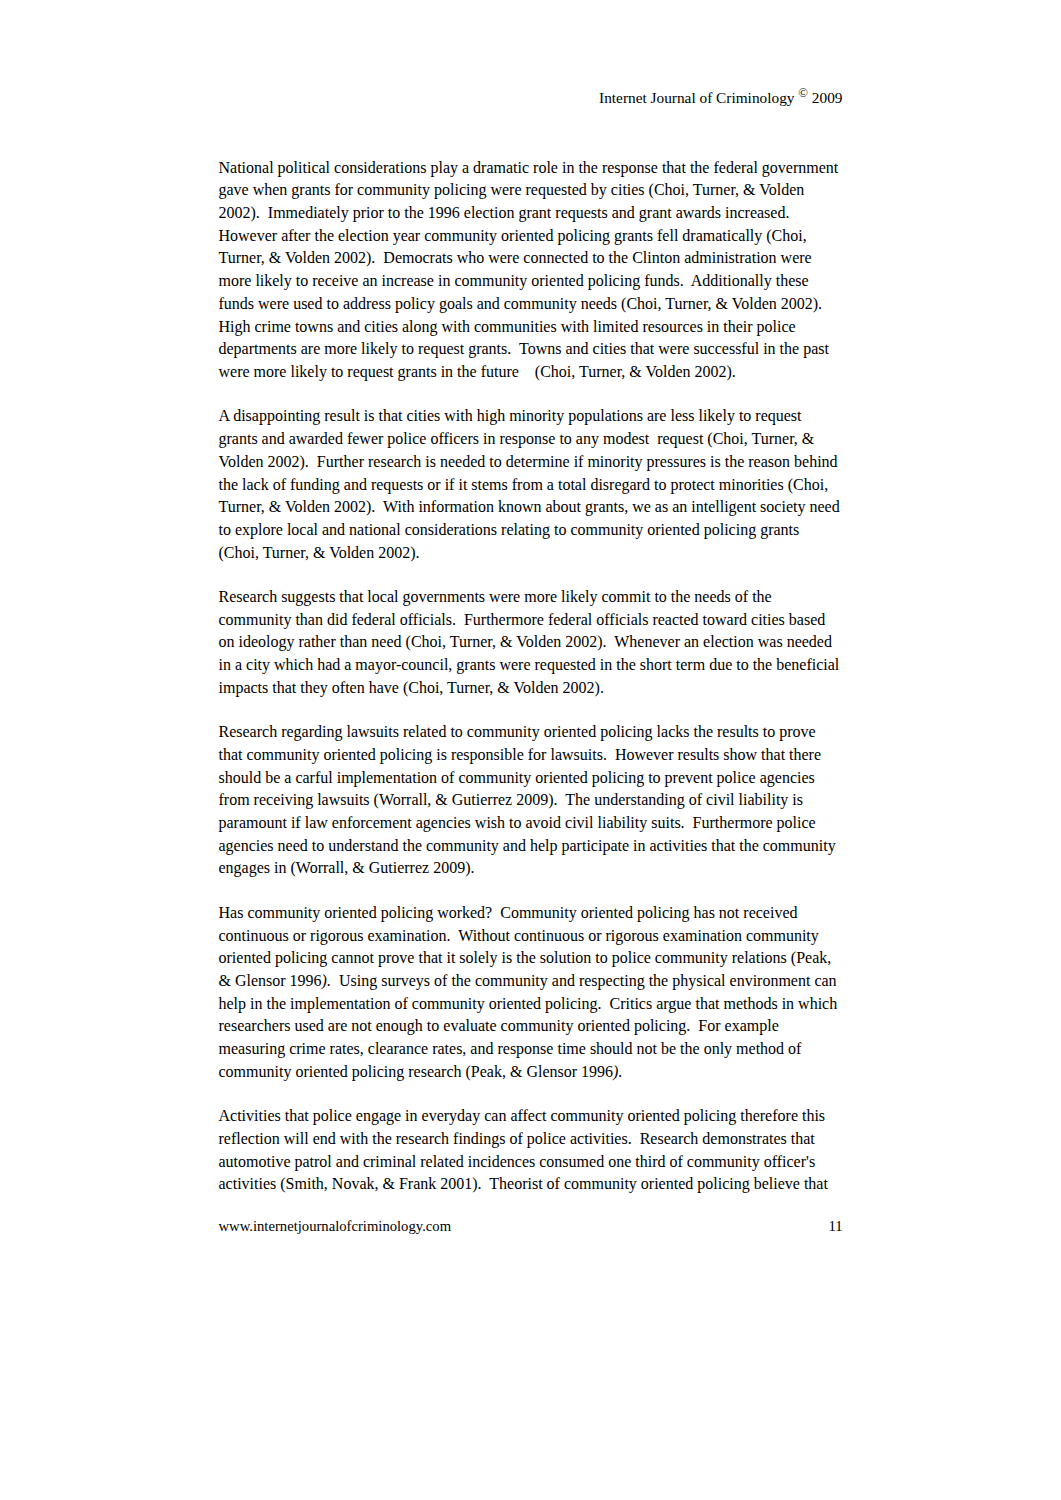Internet Journal of Criminology © 2009
National political considerations play a dramatic role in the response that the federal government gave when grants for community policing were requested by cities (Choi, Turner, & Volden 2002). Immediately prior to the 1996 election grant requests and grant awards increased. However after the election year community oriented policing grants fell dramatically (Choi, Turner, & Volden 2002). Democrats who were connected to the Clinton administration were more likely to receive an increase in community oriented policing funds. Additionally these funds were used to address policy goals and community needs (Choi, Turner, & Volden 2002). High crime towns and cities along with communities with limited resources in their police departments are more likely to request grants. Towns and cities that were successful in the past were more likely to request grants in the future (Choi, Turner, & Volden 2002).
A disappointing result is that cities with high minority populations are less likely to request grants and awarded fewer police officers in response to any modest request (Choi, Turner, & Volden 2002). Further research is needed to determine if minority pressures is the reason behind the lack of funding and requests or if it stems from a total disregard to protect minorities (Choi, Turner, & Volden 2002). With information known about grants, we as an intelligent society need to explore local and national considerations relating to community oriented policing grants (Choi, Turner, & Volden 2002).
Research suggests that local governments were more likely commit to the needs of the community than did federal officials. Furthermore federal officials reacted toward cities based on ideology rather than need (Choi, Turner, & Volden 2002). Whenever an election was needed in a city which had a mayor-council, grants were requested in the short term due to the beneficial impacts that they often have (Choi, Turner, & Volden 2002).
Research regarding lawsuits related to community oriented policing lacks the results to prove that community oriented policing is responsible for lawsuits. However results show that there should be a carful implementation of community oriented policing to prevent police agencies from receiving lawsuits (Worrall, & Gutierrez 2009). The understanding of civil liability is paramount if law enforcement agencies wish to avoid civil liability suits. Furthermore police agencies need to understand the community and help participate in activities that the community engages in (Worrall, & Gutierrez 2009).
Has community oriented policing worked? Community oriented policing has not received continuous or rigorous examination. Without continuous or rigorous examination community oriented policing cannot prove that it solely is the solution to police community relations (Peak, & Glensor 1996). Using surveys of the community and respecting the physical environment can help in the implementation of community oriented policing. Critics argue that methods in which researchers used are not enough to evaluate community oriented policing. For example measuring crime rates, clearance rates, and response time should not be the only method of community oriented policing research (Peak, & Glensor 1996).
Activities that police engage in everyday can affect community oriented policing therefore this reflection will end with the research findings of police activities. Research demonstrates that automotive patrol and criminal related incidences consumed one third of community officer's activities (Smith, Novak, & Frank 2001). Theorist of community oriented policing believe that
www.internetjournalofcriminology.com 11